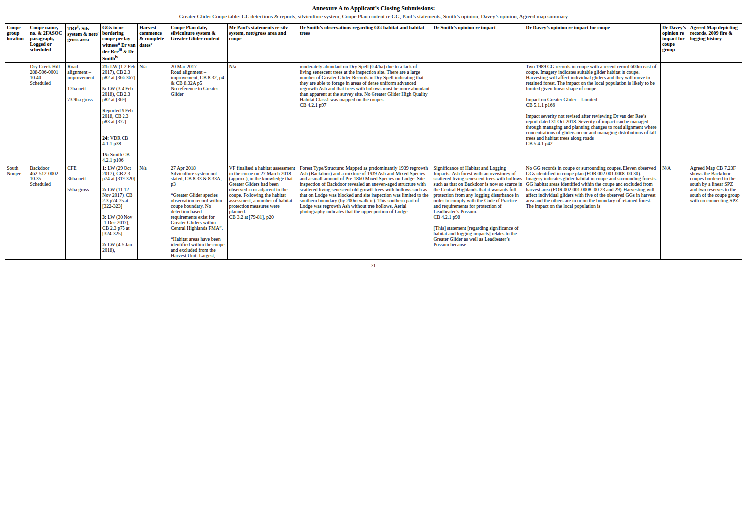Annexure A to Applicant’s Closing Submissions:
Greater Glider Coupe table: GG detections & reports, silviculture system, Coupe Plan content re GG, Paul’s statements, Smith’s opinion, Davey’s opinion, Agreed map summary
| Coupe group location | Coupe name, no. & 2FASOC paragraph, Logged or scheduled | TRP i : Silv system & nett/ gross area | GGs in or bordering coupe per lay witness ii Dr van der Ree iii & Dr Smith iv | Harvest commence & complete dates v | Coupe Plan date, silviculture system & Greater Glider content | Mr Paul’s statements re silv system, nett/gross area and coupe | Dr Smith’s observations regarding GG habitat and habitat trees | Dr Smith’s opinion re impact | Dr Davey’s opinion re impact for coupe | Dr Davey’s opinion re impact for coupe group | Agreed Map depicting records, 2009 fire & logging history |
| --- | --- | --- | --- | --- | --- | --- | --- | --- | --- | --- | --- |
| | Dry Creek Hill 288-506-0001 10.40 Scheduled | Road alignment – improvement 17ha nett 73.9ha gross | 21: LW (1-2 Feb 2017), CB 2.3 p82 at [366-367] 5: LW (3-4 Feb 2018), CB 2.3 p82 at [369] Reported 9 Feb 2018, CB 2.3 p83 at [372] 24: VDR CB 4.1.1 p38 15: Smith CB 4.2.1 p106 | N/a | 20 Mar 2017 Road alignment – improvement, CB 8.32, p4 & CB 8.32A p5 No reference to Greater Glider | N/a | moderately abundant on Dry Spell (0.4/ha) due to a lack of living senescent trees at the inspection site. There are a large number of Greater Glider Records in Dry Spell indicating that they are able to forage in areas of dense uniform advanced regrowth Ash and that trees with hollows must be more abundant than apparent at the survey site. No Greater Glider High Quality Habitat Class1 was mapped on the coupes. CB 4.2.1 p97 | | Two 1989 GG records in coupe with a recent record 600m east of coupe. Imagery indicates suitable glider habitat in coupe. Harvesting will affect individual gliders and they will move to retained forest. The impact on the local population is likely to be limited given linear shape of coupe. Impact on Greater Glider – Limited CB 5.1.1 p166 Impact severity not revised after reviewing Dr van der Ree’s report dated 31 Oct 2018. Severity of impact can be managed through managing and planning changes to road alignment where concentrations of gliders occur and managing distributions of tall trees and habitat trees along roads CB 5.4.1 p42 | | |
| South Noojee | Backdoor 462-512-0002 10.35 Scheduled | CFE 36ha nett 55ha gross | 1: LW (29 Oct 2017), CB 2.3 p74 at [319-320] 2: LW (11-12 Nov 2017), CB 2.3 p74-75 at [322-323] 3: LW (30 Nov -1 Dec 2017), CB 2.3 p75 at [324-325] 2: LW (4-5 Jan 2018), | N/a | 27 Apr 2018 Silviculture system not stated, CB 8.33 & 8.33A, p3 “Greater Glider species observation record within coupe boundary. No detection based requirements exist for Greater Gliders within Central Highlands FMA”. “Habitat areas have been identified within the coupe and excluded from the Harvest Unit. Largest, | VF finalised a habitat assessment in the coupe on 27 March 2018 (approx.), in the knowledge that Greater Gliders had been observed in or adjacent to the coupe. Following the habitat assessment, a number of habitat protection measures were planned. CB 3.2 at [79-81], p20 | Forest Type/Structure: Mapped as predominantly 1939 regrowth Ash (Backdoor) and a mixture of 1939 Ash and Mixed Species and a small amount of Pre-1860 Mixed Species on Lodge. Site inspection of Backdoor revealed an uneven-aged structure with scattered living senescent old growth trees with hollows such as that on Lodge was blocked and site inspection was limited to the southern boundary (by 200m walk in). This southern part of Lodge was regrowth Ash without tree hollows. Aerial photography indicates that the upper portion of Lodge | Significance of Habitat and Logging Impacts: Ash forest with an overstorey of scattered living senescent trees with hollows such as that on Backdoor is now so scarce in the Central Highlands that it warrants full protection from any logging disturbance in order to comply with the Code of Practice and requirements for protection of Leadbeater’s Possum. CB 4.2.1 p98 [This] statement [regarding significance of habitat and logging impacts] relates to the Greater Glider as well as Leadbeater’s Possum because | No GG records in coupe or surrounding coupes. Eleven observed GGs identified in coupe plan (FOR.002.001.0008_00 30). Imagery indicates glider habitat in coupe and surrounding forests. GG habitat areas identified within the coupe and excluded from harvest area (FOR.002.001.0008_00 23 and 29). Harvesting will affect individual gliders with five of the observed GGs in harvest area and the others are in or on the boundary of retained forest. The impact on the local population is | N/A | Agreed Map CB 7.23F shows the Backdoor coupes bordered to the south by a linear SPZ and two reserves to the south of the coupe group with no connecting SPZ. |
31